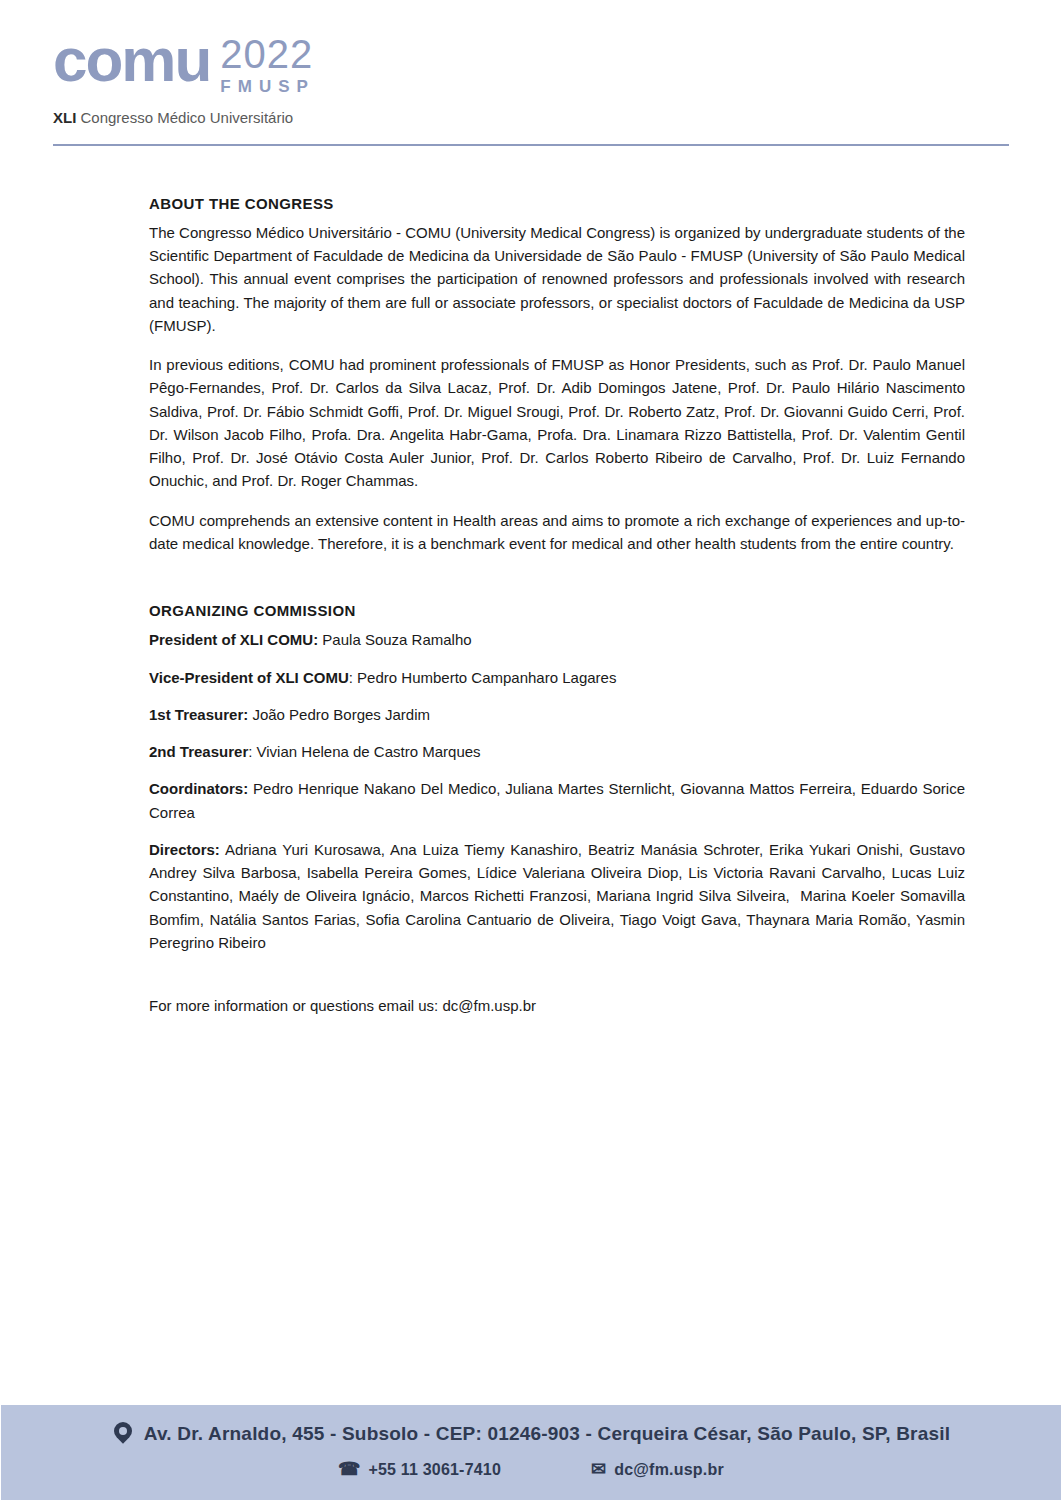comu
2022
FMUSP
XLI Congresso Médico Universitário
ABOUT THE CONGRESS
The Congresso Médico Universitário - COMU (University Medical Congress) is organized by undergraduate students of the Scientific Department of Faculdade de Medicina da Universidade de São Paulo - FMUSP (University of São Paulo Medical School). This annual event comprises the participation of renowned professors and professionals involved with research and teaching. The majority of them are full or associate professors, or specialist doctors of Faculdade de Medicina da USP (FMUSP).
In previous editions, COMU had prominent professionals of FMUSP as Honor Presidents, such as Prof. Dr. Paulo Manuel Pêgo-Fernandes, Prof. Dr. Carlos da Silva Lacaz, Prof. Dr. Adib Domingos Jatene, Prof. Dr. Paulo Hilário Nascimento Saldiva, Prof. Dr. Fábio Schmidt Goffi, Prof. Dr. Miguel Srougi, Prof. Dr. Roberto Zatz, Prof. Dr. Giovanni Guido Cerri, Prof. Dr. Wilson Jacob Filho, Profa. Dra. Angelita Habr-Gama, Profa. Dra. Linamara Rizzo Battistella, Prof. Dr. Valentim Gentil Filho, Prof. Dr. José Otávio Costa Auler Junior, Prof. Dr. Carlos Roberto Ribeiro de Carvalho, Prof. Dr. Luiz Fernando Onuchic, and Prof. Dr. Roger Chammas.
COMU comprehends an extensive content in Health areas and aims to promote a rich exchange of experiences and up-to-date medical knowledge. Therefore, it is a benchmark event for medical and other health students from the entire country.
ORGANIZING COMMISSION
President of XLI COMU: Paula Souza Ramalho
Vice-President of XLI COMU: Pedro Humberto Campanharo Lagares
1st Treasurer: João Pedro Borges Jardim
2nd Treasurer: Vivian Helena de Castro Marques
Coordinators: Pedro Henrique Nakano Del Medico, Juliana Martes Sternlicht, Giovanna Mattos Ferreira, Eduardo Sorice Correa
Directors: Adriana Yuri Kurosawa, Ana Luiza Tiemy Kanashiro, Beatriz Manásia Schroter, Erika Yukari Onishi, Gustavo Andrey Silva Barbosa, Isabella Pereira Gomes, Lídice Valeriana Oliveira Diop, Lis Victoria Ravani Carvalho, Lucas Luiz Constantino, Maély de Oliveira Ignácio, Marcos Richetti Franzosi, Mariana Ingrid Silva Silveira, Marina Koeler Somavilla Bomfim, Natália Santos Farias, Sofia Carolina Cantuario de Oliveira, Tiago Voigt Gava, Thaynara Maria Romão, Yasmin Peregrino Ribeiro
For more information or questions email us: dc@fm.usp.br
Av. Dr. Arnaldo, 455 - Subsolo - CEP: 01246-903 - Cerqueira César, São Paulo, SP, Brasil
+55 11 3061-7410 dc@fm.usp.br